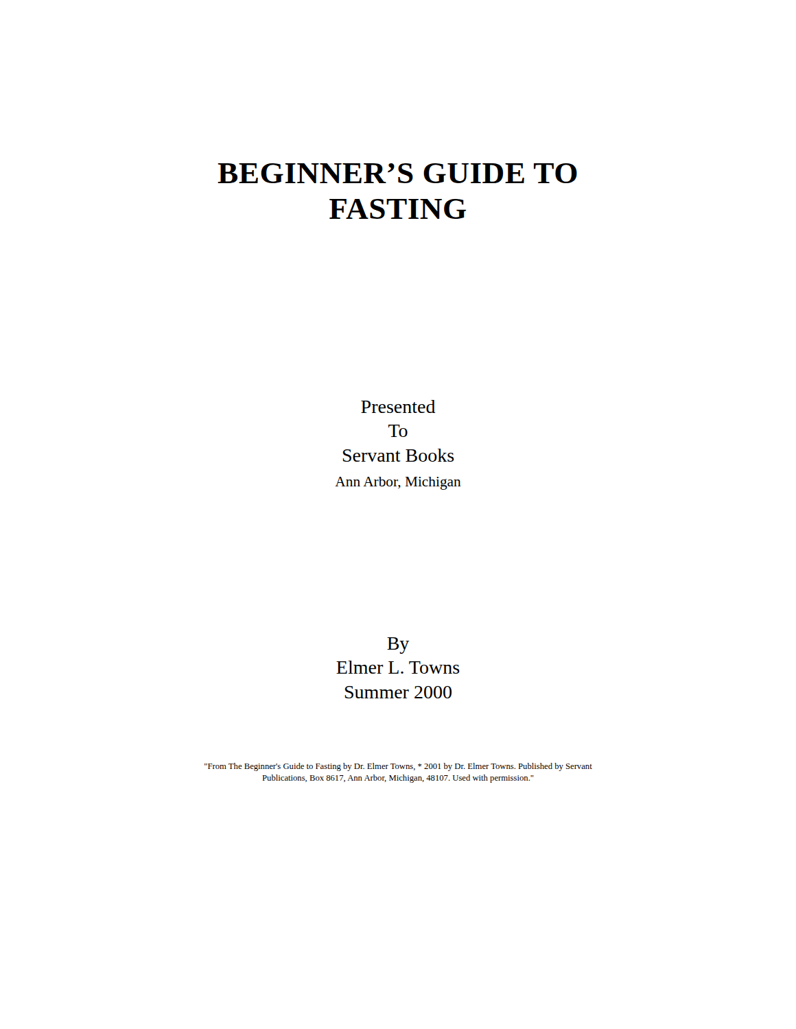BEGINNER’S GUIDE TO
FASTING
Presented
To
Servant Books
Ann Arbor, Michigan
By
Elmer L. Towns
Summer 2000
"From The Beginner's Guide to Fasting by Dr. Elmer Towns, * 2001 by Dr. Elmer Towns. Published by Servant Publications, Box 8617, Ann Arbor, Michigan, 48107. Used with permission."